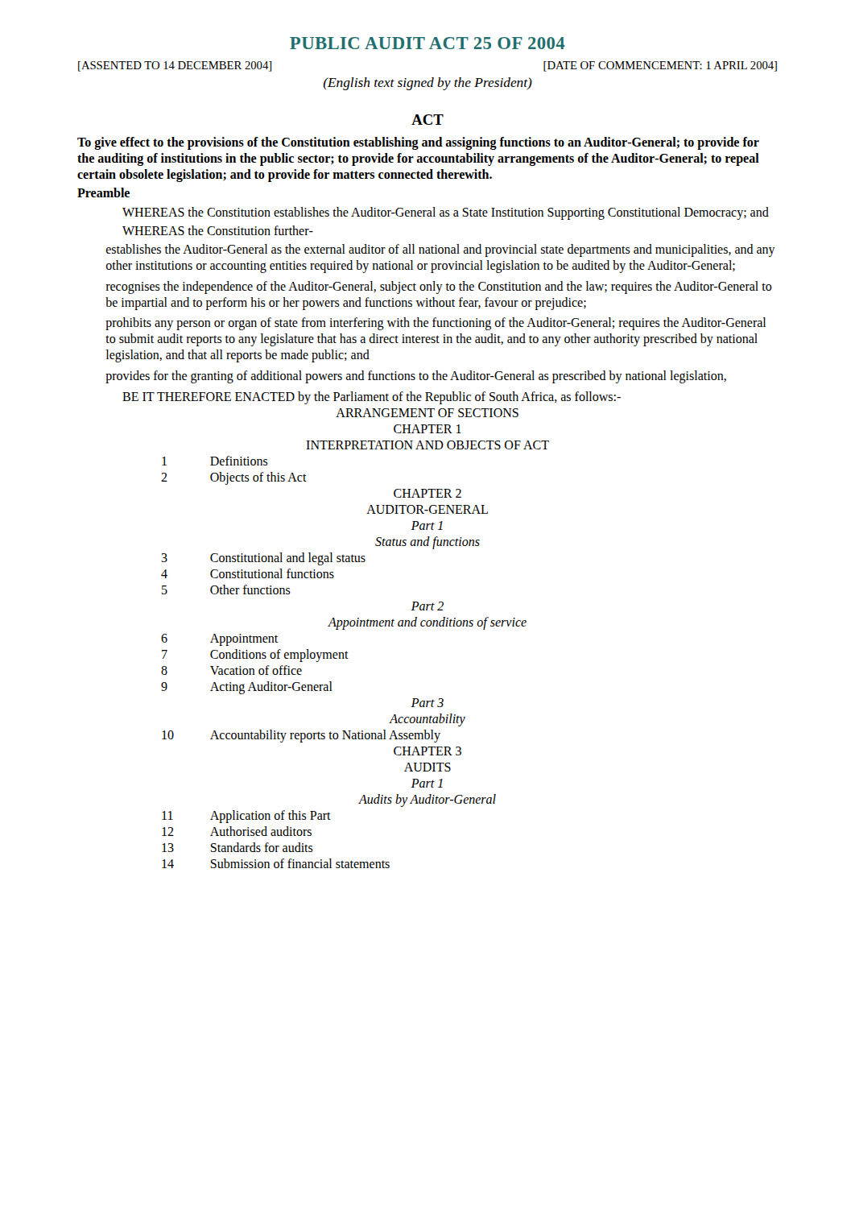PUBLIC AUDIT ACT 25 OF 2004
[ASSENTED TO 14 DECEMBER 2004] [DATE OF COMMENCEMENT: 1 APRIL 2004]
(English text signed by the President)
ACT
To give effect to the provisions of the Constitution establishing and assigning functions to an Auditor‑General; to provide for the auditing of institutions in the public sector; to provide for accountability arrangements of the Auditor‑General; to repeal certain obsolete legislation; and to provide for matters connected therewith.
Preamble
WHEREAS the Constitution establishes the Auditor-General as a State Institution Supporting Constitutional Democracy; and
WHEREAS the Constitution further‑
establishes the Auditor-General as the external auditor of all national and provincial state departments and municipalities, and any other institutions or accounting entities required by national or provincial legislation to be audited by the Auditor-General;
recognises the independence of the Auditor-General, subject only to the Constitution and the law; requires the Auditor-General to be impartial and to perform his or her powers and functions without fear, favour or prejudice;
prohibits any person or organ of state from interfering with the functioning of the Auditor-General; requires the Auditor-General to submit audit reports to any legislature that has a direct interest in the audit, and to any other authority prescribed by national legislation, and that all reports be made public; and
provides for the granting of additional powers and functions to the Auditor-General as prescribed by national legislation,
BE IT THEREFORE ENACTED by the Parliament of the Republic of South Africa, as follows:-
ARRANGEMENT OF SECTIONS
CHAPTER 1
INTERPRETATION AND OBJECTS OF ACT
| 1 | Definitions |
| 2 | Objects of this Act |
CHAPTER 2
AUDITOR-GENERAL
Part 1
Status and functions
| 3 | Constitutional and legal status |
| 4 | Constitutional functions |
| 5 | Other functions |
Part 2
Appointment and conditions of service
| 6 | Appointment |
| 7 | Conditions of employment |
| 8 | Vacation of office |
| 9 | Acting Auditor-General |
Part 3
Accountability
| 10 | Accountability reports to National Assembly |
CHAPTER 3
AUDITS
Part 1
Audits by Auditor-General
| 11 | Application of this Part |
| 12 | Authorised auditors |
| 13 | Standards for audits |
| 14 | Submission of financial statements |